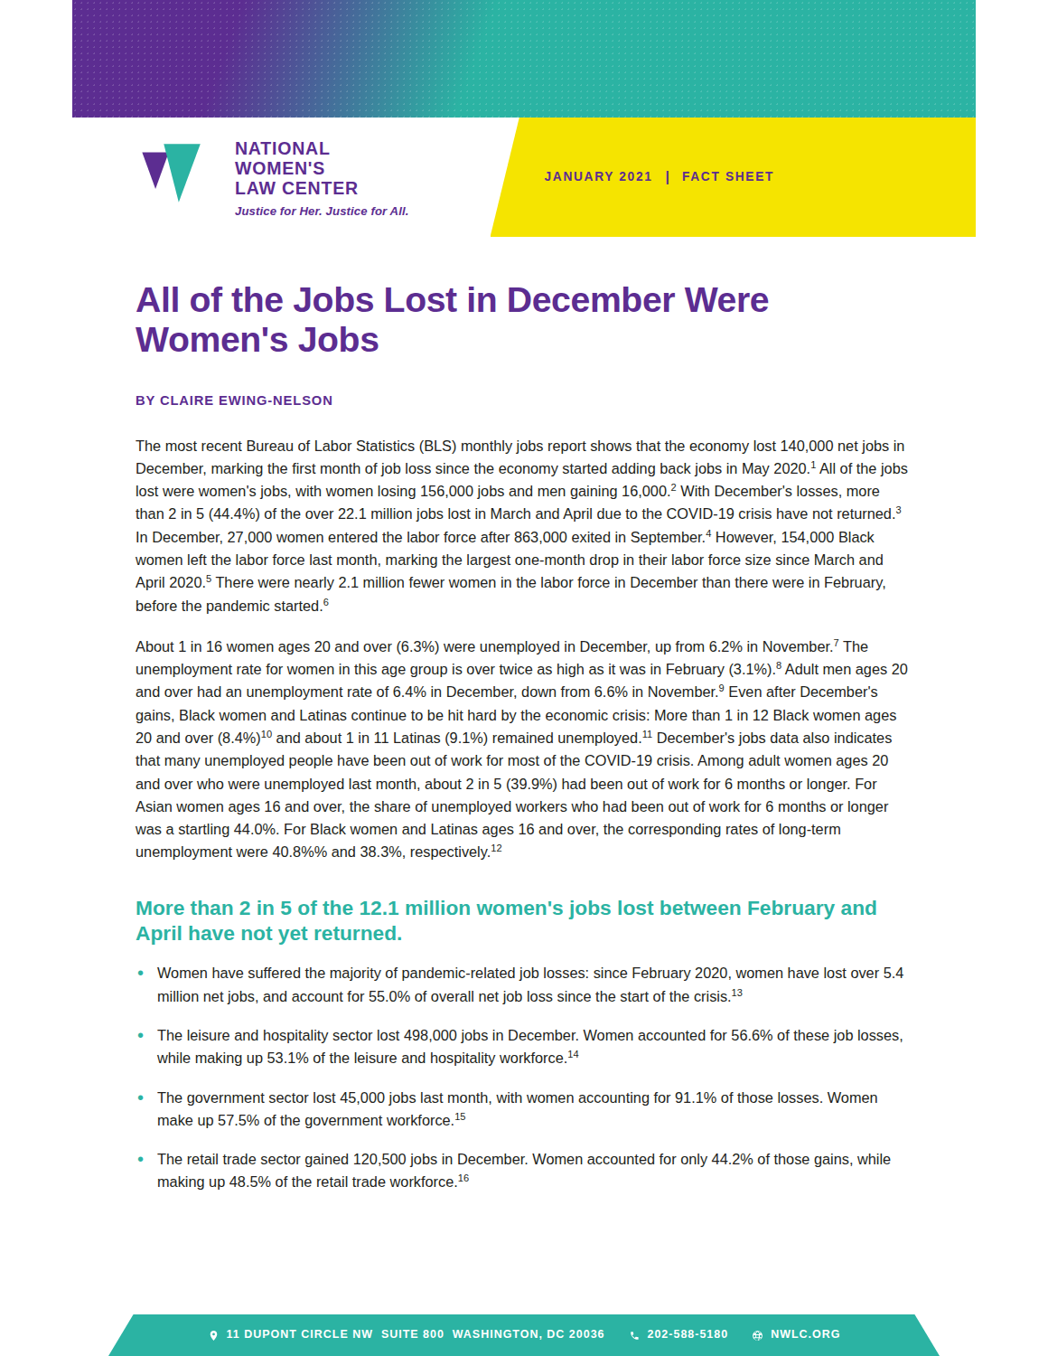National
Women's
Law Center
Justice for Her. Justice for All.
January 2021 | Fact Sheet
All of the Jobs Lost in December Were Women's Jobs
By Claire Ewing-Nelson
The most recent Bureau of Labor Statistics (BLS) monthly jobs report shows that the economy lost 140,000 net jobs in December, marking the first month of job loss since the economy started adding back jobs in May 2020.1 All of the jobs lost were women's jobs, with women losing 156,000 jobs and men gaining 16,000.2 With December's losses, more than 2 in 5 (44.4%) of the over 22.1 million jobs lost in March and April due to the COVID-19 crisis have not returned.3 In December, 27,000 women entered the labor force after 863,000 exited in September.4 However, 154,000 Black women left the labor force last month, marking the largest one-month drop in their labor force size since March and April 2020.5 There were nearly 2.1 million fewer women in the labor force in December than there were in February, before the pandemic started.6
About 1 in 16 women ages 20 and over (6.3%) were unemployed in December, up from 6.2% in November.7 The unemployment rate for women in this age group is over twice as high as it was in February (3.1%).8 Adult men ages 20 and over had an unemployment rate of 6.4% in December, down from 6.6% in November.9 Even after December's gains, Black women and Latinas continue to be hit hard by the economic crisis: More than 1 in 12 Black women ages 20 and over (8.4%)10 and about 1 in 11 Latinas (9.1%) remained unemployed.11 December's jobs data also indicates that many unemployed people have been out of work for most of the COVID-19 crisis. Among adult women ages 20 and over who were unemployed last month, about 2 in 5 (39.9%) had been out of work for 6 months or longer. For Asian women ages 16 and over, the share of unemployed workers who had been out of work for 6 months or longer was a startling 44.0%. For Black women and Latinas ages 16 and over, the corresponding rates of long-term unemployment were 40.8%% and 38.3%, respectively.12
More than 2 in 5 of the 12.1 million women's jobs lost between February and April have not yet returned.
Women have suffered the majority of pandemic-related job losses: since February 2020, women have lost over 5.4 million net jobs, and account for 55.0% of overall net job loss since the start of the crisis.13
The leisure and hospitality sector lost 498,000 jobs in December. Women accounted for 56.6% of these job losses, while making up 53.1% of the leisure and hospitality workforce.14
The government sector lost 45,000 jobs last month, with women accounting for 91.1% of those losses. Women make up 57.5% of the government workforce.15
The retail trade sector gained 120,500 jobs in December. Women accounted for only 44.2% of those gains, while making up 48.5% of the retail trade workforce.16
11 Dupont Circle NW Suite 800 Washington, DC 20036 202-588-5180 NWLC.ORG